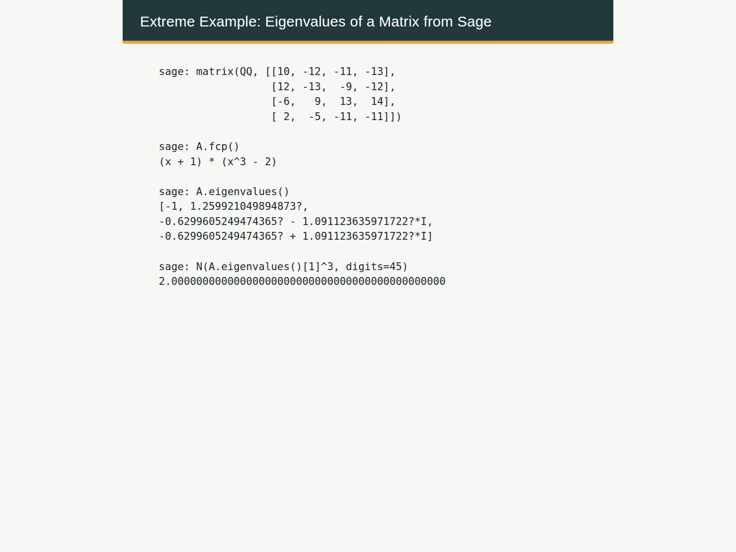Extreme Example: Eigenvalues of a Matrix from Sage
sage: matrix(QQ, [[10, -12, -11, -13],
                  [12, -13,  -9, -12],
                  [-6,   9,  13,  14],
                  [ 2,  -5, -11, -11]])
sage: A.fcp()
(x + 1) * (x^3 - 2)
sage: A.eigenvalues()
[-1, 1.259921049894873?,
-0.6299605249474365? - 1.091123635971722?*I,
-0.6299605249474365? + 1.091123635971722?*I]
sage: N(A.eigenvalues()[1]^3, digits=45)
2.00000000000000000000000000000000000000000000